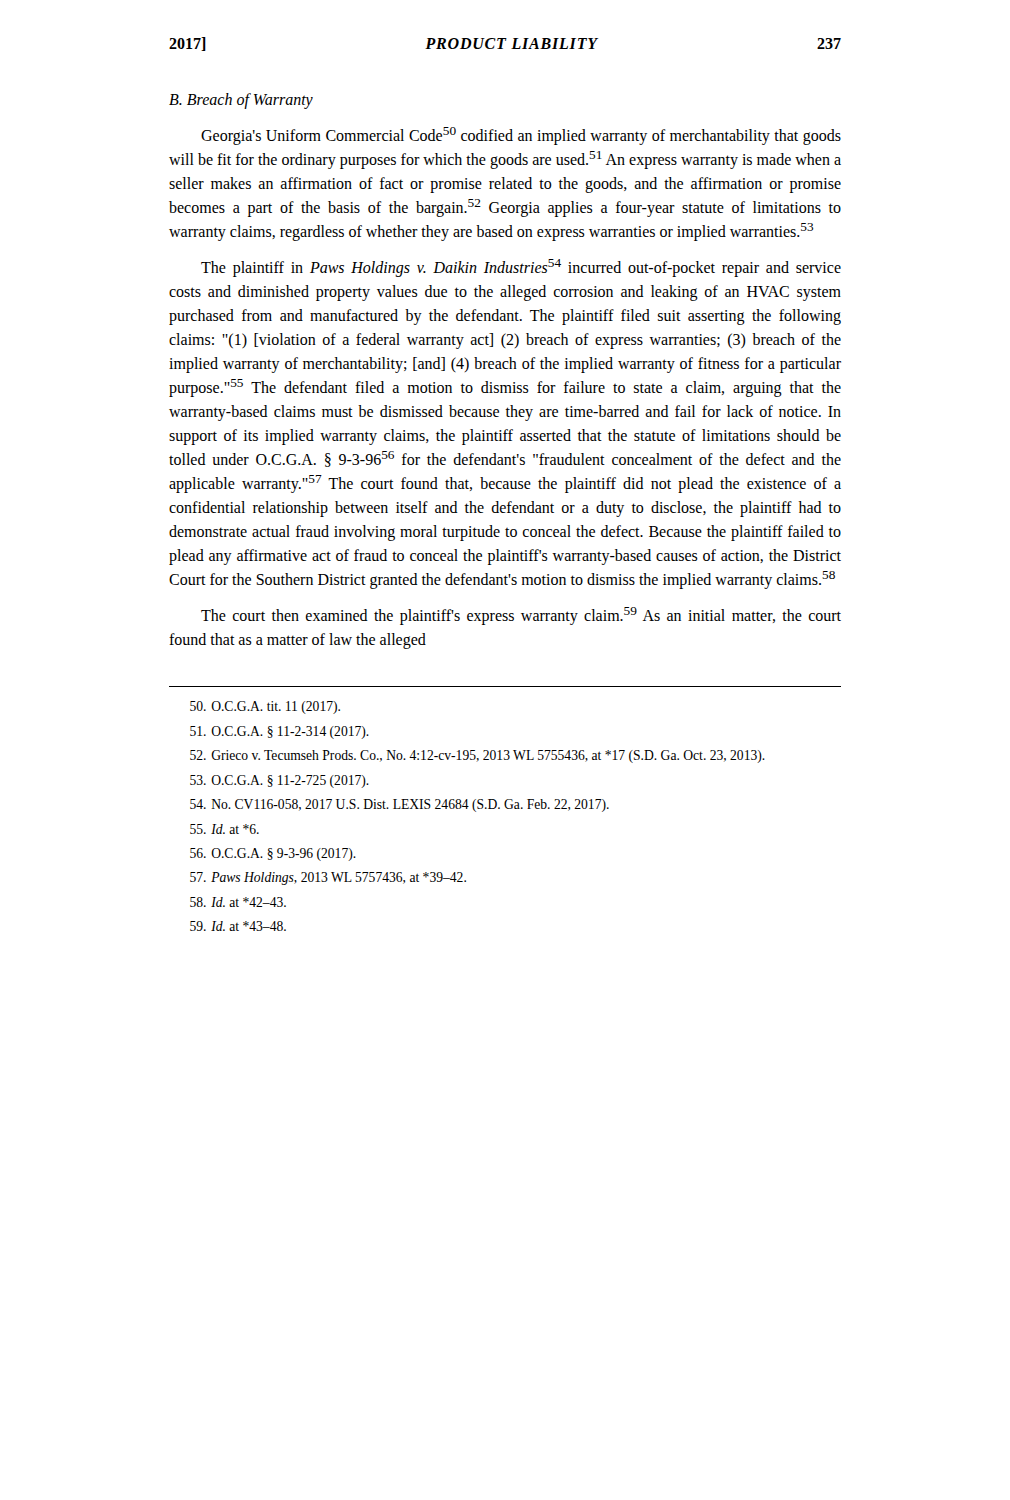2017] PRODUCT LIABILITY 237
B. Breach of Warranty
Georgia's Uniform Commercial Code50 codified an implied warranty of merchantability that goods will be fit for the ordinary purposes for which the goods are used.51 An express warranty is made when a seller makes an affirmation of fact or promise related to the goods, and the affirmation or promise becomes a part of the basis of the bargain.52 Georgia applies a four-year statute of limitations to warranty claims, regardless of whether they are based on express warranties or implied warranties.53
The plaintiff in Paws Holdings v. Daikin Industries54 incurred out-of-pocket repair and service costs and diminished property values due to the alleged corrosion and leaking of an HVAC system purchased from and manufactured by the defendant. The plaintiff filed suit asserting the following claims: "(1) [violation of a federal warranty act] (2) breach of express warranties; (3) breach of the implied warranty of merchantability; [and] (4) breach of the implied warranty of fitness for a particular purpose."55 The defendant filed a motion to dismiss for failure to state a claim, arguing that the warranty-based claims must be dismissed because they are time-barred and fail for lack of notice. In support of its implied warranty claims, the plaintiff asserted that the statute of limitations should be tolled under O.C.G.A. § 9-3-9656 for the defendant's "fraudulent concealment of the defect and the applicable warranty."57 The court found that, because the plaintiff did not plead the existence of a confidential relationship between itself and the defendant or a duty to disclose, the plaintiff had to demonstrate actual fraud involving moral turpitude to conceal the defect. Because the plaintiff failed to plead any affirmative act of fraud to conceal the plaintiff's warranty-based causes of action, the District Court for the Southern District granted the defendant's motion to dismiss the implied warranty claims.58
The court then examined the plaintiff's express warranty claim.59 As an initial matter, the court found that as a matter of law the alleged
50. O.C.G.A. tit. 11 (2017).
51. O.C.G.A. § 11-2-314 (2017).
52. Grieco v. Tecumseh Prods. Co., No. 4:12-cv-195, 2013 WL 5755436, at *17 (S.D. Ga. Oct. 23, 2013).
53. O.C.G.A. § 11-2-725 (2017).
54. No. CV116-058, 2017 U.S. Dist. LEXIS 24684 (S.D. Ga. Feb. 22, 2017).
55. Id. at *6.
56. O.C.G.A. § 9-3-96 (2017).
57. Paws Holdings, 2013 WL 5757436, at *39–42.
58. Id. at *42–43.
59. Id. at *43–48.